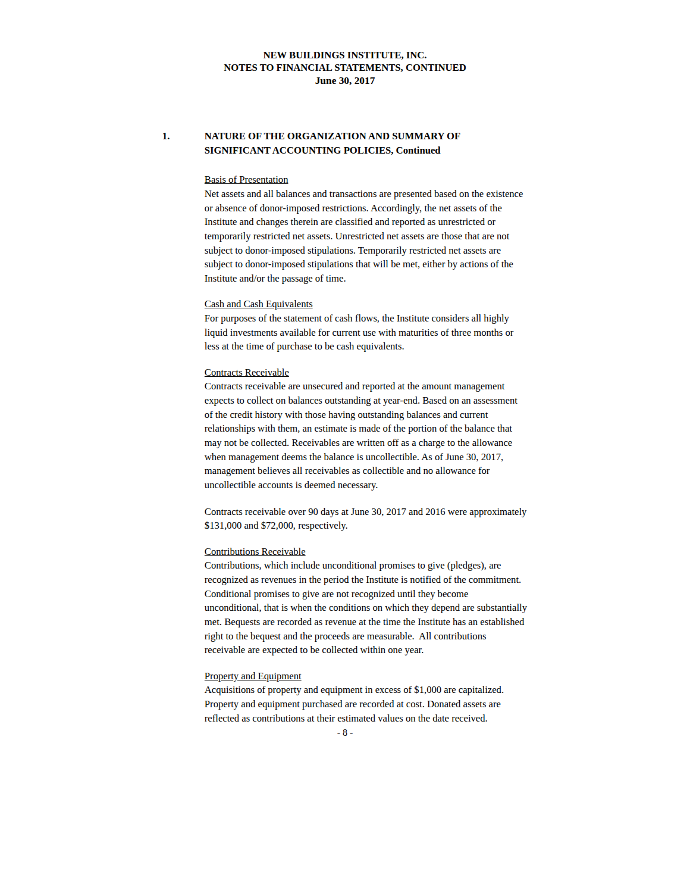NEW BUILDINGS INSTITUTE, INC. NOTES TO FINANCIAL STATEMENTS, CONTINUED June 30, 2017
1.
NATURE OF THE ORGANIZATION AND SUMMARY OF SIGNIFICANT ACCOUNTING POLICIES, Continued
Basis of Presentation
Net assets and all balances and transactions are presented based on the existence or absence of donor-imposed restrictions. Accordingly, the net assets of the Institute and changes therein are classified and reported as unrestricted or temporarily restricted net assets. Unrestricted net assets are those that are not subject to donor-imposed stipulations. Temporarily restricted net assets are subject to donor-imposed stipulations that will be met, either by actions of the Institute and/or the passage of time.
Cash and Cash Equivalents
For purposes of the statement of cash flows, the Institute considers all highly liquid investments available for current use with maturities of three months or less at the time of purchase to be cash equivalents.
Contracts Receivable
Contracts receivable are unsecured and reported at the amount management expects to collect on balances outstanding at year-end. Based on an assessment of the credit history with those having outstanding balances and current relationships with them, an estimate is made of the portion of the balance that may not be collected. Receivables are written off as a charge to the allowance when management deems the balance is uncollectible. As of June 30, 2017, management believes all receivables as collectible and no allowance for uncollectible accounts is deemed necessary.
Contracts receivable over 90 days at June 30, 2017 and 2016 were approximately $131,000 and $72,000, respectively.
Contributions Receivable
Contributions, which include unconditional promises to give (pledges), are recognized as revenues in the period the Institute is notified of the commitment. Conditional promises to give are not recognized until they become unconditional, that is when the conditions on which they depend are substantially met. Bequests are recorded as revenue at the time the Institute has an established right to the bequest and the proceeds are measurable. All contributions receivable are expected to be collected within one year.
Property and Equipment
Acquisitions of property and equipment in excess of $1,000 are capitalized. Property and equipment purchased are recorded at cost. Donated assets are reflected as contributions at their estimated values on the date received.
- 8 -